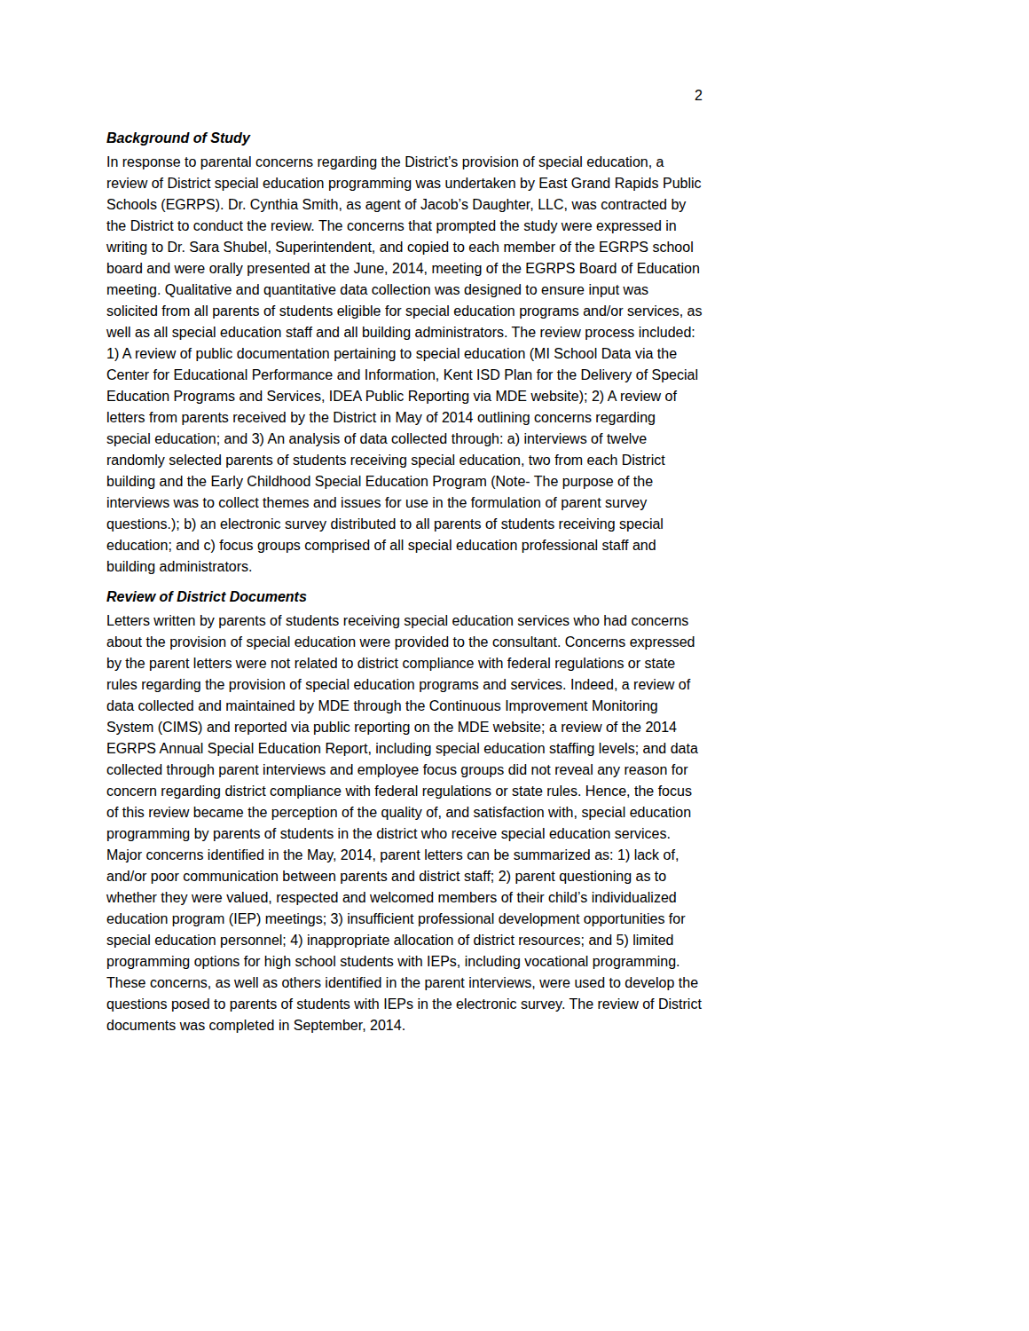2
Background of Study
In response to parental concerns regarding the District’s provision of special education, a review of District special education programming was undertaken by East Grand Rapids Public Schools (EGRPS). Dr. Cynthia Smith, as agent of Jacob’s Daughter, LLC, was contracted by the District to conduct the review. The concerns that prompted the study were expressed in writing to Dr. Sara Shubel, Superintendent, and copied to each member of the EGRPS school board and were orally presented at the June, 2014, meeting of the EGRPS Board of Education meeting. Qualitative and quantitative data collection was designed to ensure input was solicited from all parents of students eligible for special education programs and/or services, as well as all special education staff and all building administrators. The review process included: 1) A review of public documentation pertaining to special education (MI School Data via the Center for Educational Performance and Information, Kent ISD Plan for the Delivery of Special Education Programs and Services, IDEA Public Reporting via MDE website); 2) A review of letters from parents received by the District in May of 2014 outlining concerns regarding special education; and 3) An analysis of data collected through: a) interviews of twelve randomly selected parents of students receiving special education, two from each District building and the Early Childhood Special Education Program (Note- The purpose of the interviews was to collect themes and issues for use in the formulation of parent survey questions.); b) an electronic survey distributed to all parents of students receiving special education; and c) focus groups comprised of all special education professional staff and building administrators.
Review of District Documents
Letters written by parents of students receiving special education services who had concerns about the provision of special education were provided to the consultant. Concerns expressed by the parent letters were not related to district compliance with federal regulations or state rules regarding the provision of special education programs and services. Indeed, a review of data collected and maintained by MDE through the Continuous Improvement Monitoring System (CIMS) and reported via public reporting on the MDE website; a review of the 2014 EGRPS Annual Special Education Report, including special education staffing levels; and data collected through parent interviews and employee focus groups did not reveal any reason for concern regarding district compliance with federal regulations or state rules. Hence, the focus of this review became the perception of the quality of, and satisfaction with, special education programming by parents of students in the district who receive special education services. Major concerns identified in the May, 2014, parent letters can be summarized as: 1) lack of, and/or poor communication between parents and district staff; 2) parent questioning as to whether they were valued, respected and welcomed members of their child’s individualized education program (IEP) meetings; 3) insufficient professional development opportunities for special education personnel; 4) inappropriate allocation of district resources; and 5) limited programming options for high school students with IEPs, including vocational programming. These concerns, as well as others identified in the parent interviews, were used to develop the questions posed to parents of students with IEPs in the electronic survey. The review of District documents was completed in September, 2014.